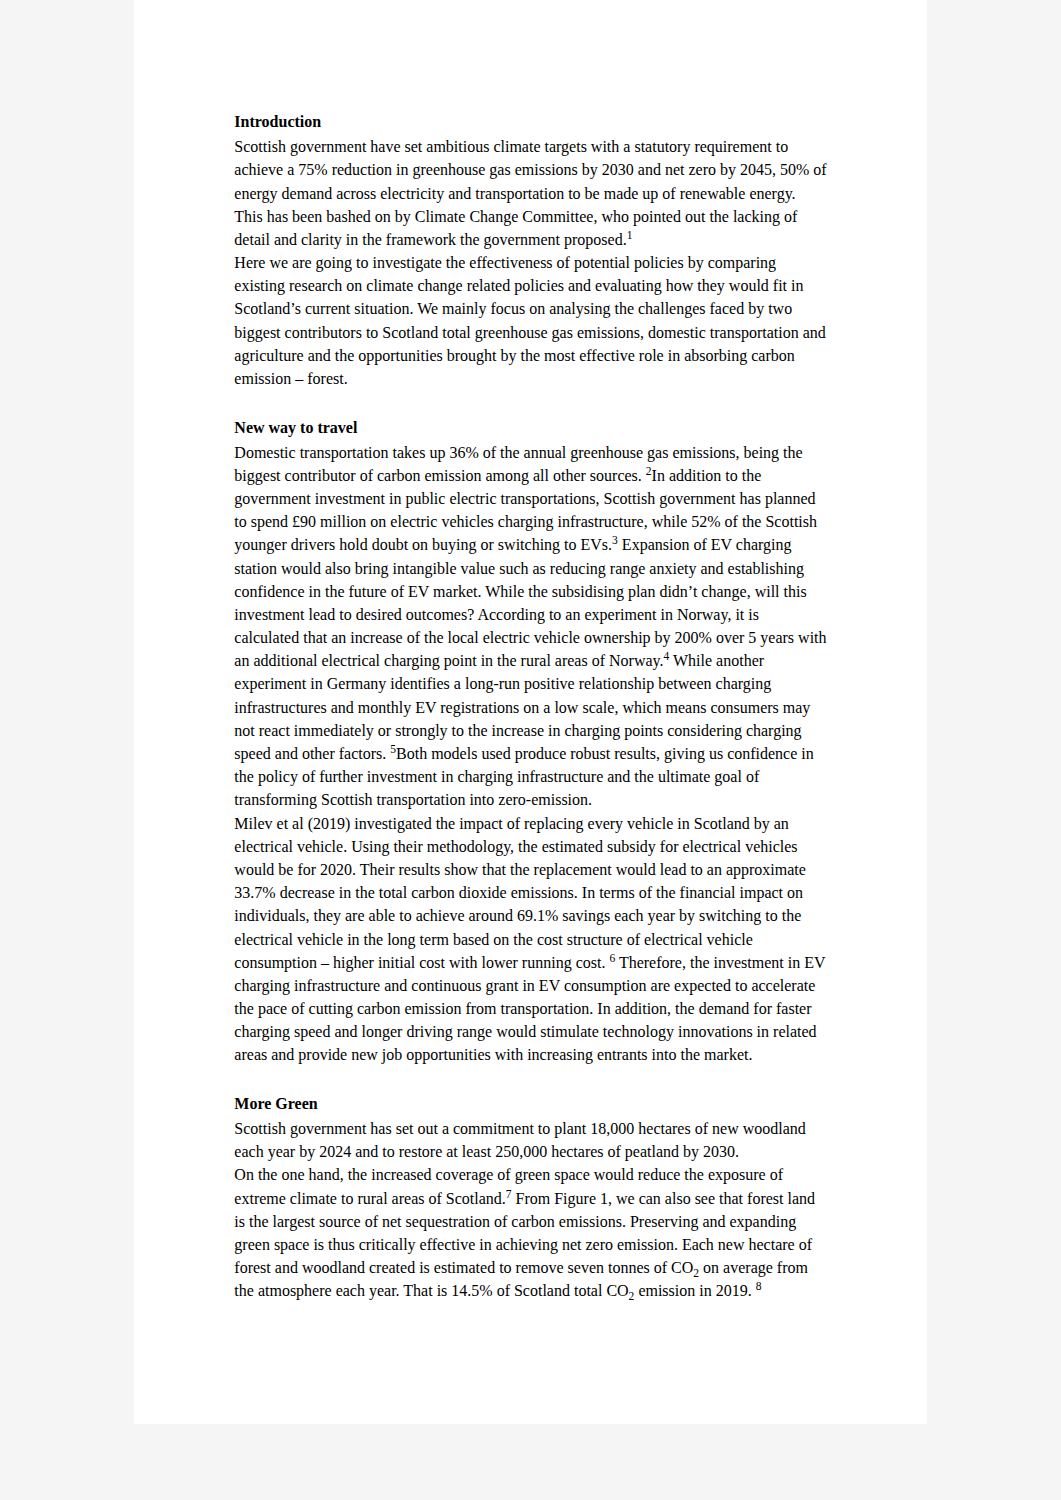Introduction
Scottish government have set ambitious climate targets with a statutory requirement to achieve a 75% reduction in greenhouse gas emissions by 2030 and net zero by 2045, 50% of energy demand across electricity and transportation to be made up of renewable energy. This has been bashed on by Climate Change Committee, who pointed out the lacking of detail and clarity in the framework the government proposed.1
Here we are going to investigate the effectiveness of potential policies by comparing existing research on climate change related policies and evaluating how they would fit in Scotland’s current situation. We mainly focus on analysing the challenges faced by two biggest contributors to Scotland total greenhouse gas emissions, domestic transportation and agriculture and the opportunities brought by the most effective role in absorbing carbon emission – forest.
New way to travel
Domestic transportation takes up 36% of the annual greenhouse gas emissions, being the biggest contributor of carbon emission among all other sources. 2In addition to the government investment in public electric transportations, Scottish government has planned to spend £90 million on electric vehicles charging infrastructure, while 52% of the Scottish younger drivers hold doubt on buying or switching to EVs.3 Expansion of EV charging station would also bring intangible value such as reducing range anxiety and establishing confidence in the future of EV market. While the subsidising plan didn’t change, will this investment lead to desired outcomes? According to an experiment in Norway, it is calculated that an increase of the local electric vehicle ownership by 200% over 5 years with an additional electrical charging point in the rural areas of Norway.4 While another experiment in Germany identifies a long-run positive relationship between charging infrastructures and monthly EV registrations on a low scale, which means consumers may not react immediately or strongly to the increase in charging points considering charging speed and other factors. 5Both models used produce robust results, giving us confidence in the policy of further investment in charging infrastructure and the ultimate goal of transforming Scottish transportation into zero-emission.
Milev et al (2019) investigated the impact of replacing every vehicle in Scotland by an electrical vehicle. Using their methodology, the estimated subsidy for electrical vehicles would be for 2020. Their results show that the replacement would lead to an approximate 33.7% decrease in the total carbon dioxide emissions. In terms of the financial impact on individuals, they are able to achieve around 69.1% savings each year by switching to the electrical vehicle in the long term based on the cost structure of electrical vehicle consumption – higher initial cost with lower running cost. 6 Therefore, the investment in EV charging infrastructure and continuous grant in EV consumption are expected to accelerate the pace of cutting carbon emission from transportation. In addition, the demand for faster charging speed and longer driving range would stimulate technology innovations in related areas and provide new job opportunities with increasing entrants into the market.
More Green
Scottish government has set out a commitment to plant 18,000 hectares of new woodland each year by 2024 and to restore at least 250,000 hectares of peatland by 2030.
On the one hand, the increased coverage of green space would reduce the exposure of extreme climate to rural areas of Scotland.7 From Figure 1, we can also see that forest land is the largest source of net sequestration of carbon emissions. Preserving and expanding green space is thus critically effective in achieving net zero emission. Each new hectare of forest and woodland created is estimated to remove seven tonnes of CO2 on average from the atmosphere each year. That is 14.5% of Scotland total CO2 emission in 2019. 8